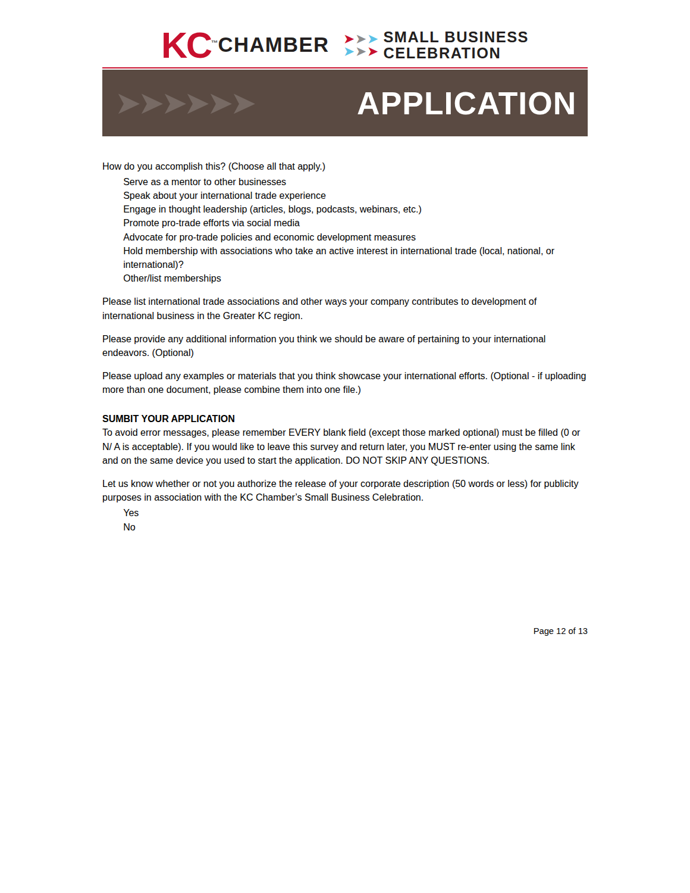KC™ CHAMBER
➤➤➤ ➤➤➤ SMALL BUSINESS
CELEBRATION
➤➤➤➤➤➤ APPLICATION
How do you accomplish this? (Choose all that apply.)
Serve as a mentor to other businesses
Speak about your international trade experience
Engage in thought leadership (articles, blogs, podcasts, webinars, etc.)
Promote pro-trade efforts via social media
Advocate for pro-trade policies and economic development measures
Hold membership with associations who take an active interest in international trade (local, national, or international)?
Other/list memberships
Please list international trade associations and other ways your company contributes to development of international business in the Greater KC region.
Please provide any additional information you think we should be aware of pertaining to your international endeavors. (Optional)
Please upload any examples or materials that you think showcase your international efforts. (Optional - if uploading more than one document, please combine them into one file.)
Sumbit Your Application
To avoid error messages, please remember EVERY blank field (except those marked optional) must be filled (0 or N/ A is acceptable). If you would like to leave this survey and return later, you MUST re-enter using the same link and on the same device you used to start the application. DO NOT SKIP ANY QUESTIONS.
Let us know whether or not you authorize the release of your corporate description (50 words or less) for publicity purposes in association with the KC Chamber’s Small Business Celebration.
Yes
No
Page 12 of 13